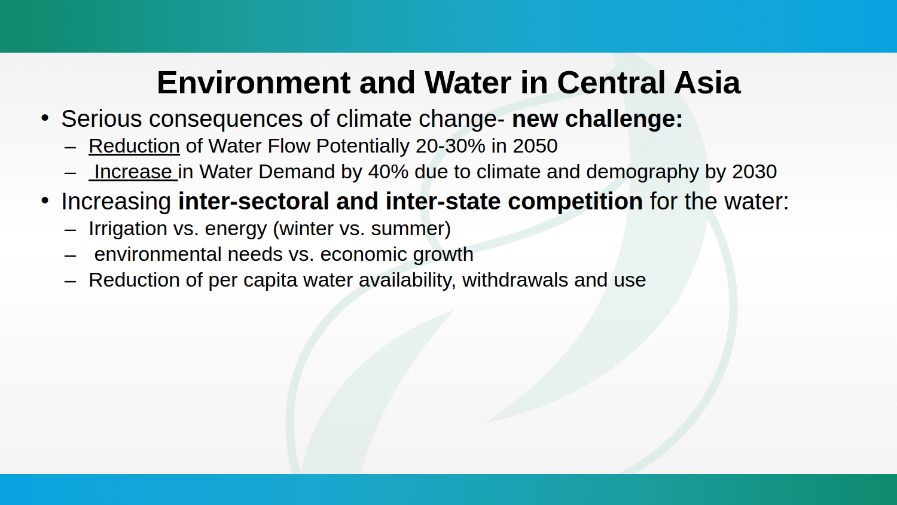Environment and Water in Central Asia
Serious consequences of climate change- new challenge:
Reduction of Water Flow Potentially 20-30% in 2050
Increase in Water Demand by 40% due to climate and demography by 2030
Increasing inter-sectoral and inter-state competition for the water:
Irrigation vs. energy (winter vs. summer)
environmental needs vs. economic growth
Reduction of per capita water availability, withdrawals and use